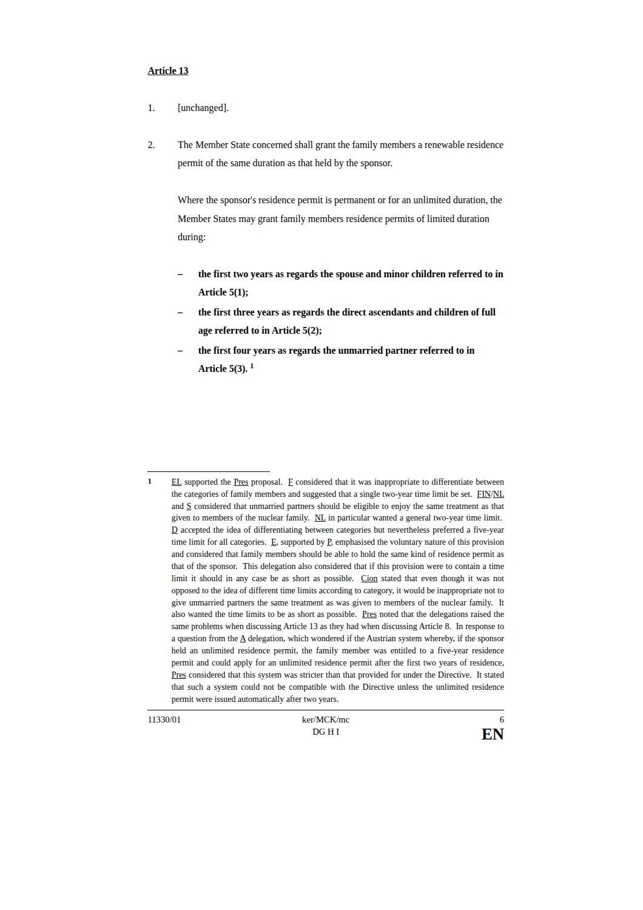Article 13
1.
[unchanged].
2.
The Member State concerned shall grant the family members a renewable residence permit of the same duration as that held by the sponsor.
Where the sponsor's residence permit is permanent or for an unlimited duration, the Member States may grant family members residence permits of limited duration during:
–the first two years as regards the spouse and minor children referred to in Article 5(1);
–the first three years as regards the direct ascendants and children of full age referred to in Article 5(2);
–the first four years as regards the unmarried partner referred to in Article 5(3). 1
1
EL supported the Pres proposal. F considered that it was inappropriate to differentiate between the categories of family members and suggested that a single two-year time limit be set. FIN/NL and S considered that unmarried partners should be eligible to enjoy the same treatment as that given to members of the nuclear family. NL in particular wanted a general two-year time limit. D accepted the idea of differentiating between categories but nevertheless preferred a five-year time limit for all categories. E, supported by P, emphasised the voluntary nature of this provision and considered that family members should be able to hold the same kind of residence permit as that of the sponsor. This delegation also considered that if this provision were to contain a time limit it should in any case be as short as possible. Cion stated that even though it was not opposed to the idea of different time limits according to category, it would be inappropriate not to give unmarried partners the same treatment as was given to members of the nuclear family. It also wanted the time limits to be as short as possible. Pres noted that the delegations raised the same problems when discussing Article 13 as they had when discussing Article 8. In response to a question from the A delegation, which wondered if the Austrian system whereby, if the sponsor held an unlimited residence permit, the family member was entitled to a five-year residence permit and could apply for an unlimited residence permit after the first two years of residence, Pres considered that this system was stricter than that provided for under the Directive. It stated that such a system could not be compatible with the Directive unless the unlimited residence permit were issued automatically after two years.
11330/01 ker/MCK/mc 6 DG H I EN